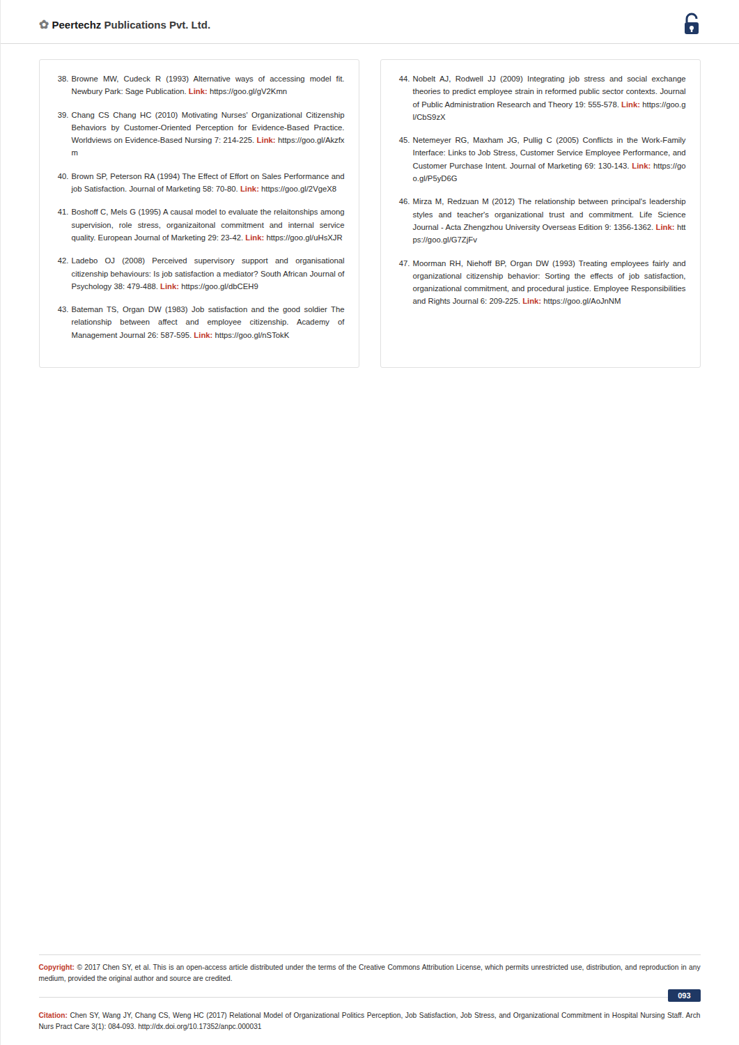✿ Peer techz Publications Pvt. Ltd.
38. Browne MW, Cudeck R (1993) Alternative ways of accessing model fit. Newbury Park: Sage Publication. Link: https://goo.gl/gV2Kmn
39. Chang CS Chang HC (2010) Motivating Nurses' Organizational Citizenship Behaviors by Customer-Oriented Perception for Evidence-Based Practice. Worldviews on Evidence-Based Nursing 7: 214-225. Link: https://goo.gl/Akzfxm
40. Brown SP, Peterson RA (1994) The Effect of Effort on Sales Performance and job Satisfaction. Journal of Marketing 58: 70-80. Link: https://goo.gl/2VgeX8
41. Boshoff C, Mels G (1995) A causal model to evaluate the relaitonships among supervision, role stress, organizaitonal commitment and internal service quality. European Journal of Marketing 29: 23-42. Link: https://goo.gl/uHsXJR
42. Ladebo OJ (2008) Perceived supervisory support and organisational citizenship behaviours: Is job satisfaction a mediator? South African Journal of Psychology 38: 479-488. Link: https://goo.gl/dbCEH9
43. Bateman TS, Organ DW (1983) Job satisfaction and the good soldier The relationship between affect and employee citizenship. Academy of Management Journal 26: 587-595. Link: https://goo.gl/nSTokK
44. Nobelt AJ, Rodwell JJ (2009) Integrating job stress and social exchange theories to predict employee strain in reformed public sector contexts. Journal of Public Administration Research and Theory 19: 555-578. Link: https://goo.gl/CbS9zX
45. Netemeyer RG, Maxham JG, Pullig C (2005) Conflicts in the Work-Family Interface: Links to Job Stress, Customer Service Employee Performance, and Customer Purchase Intent. Journal of Marketing 69: 130-143. Link: https://goo.gl/P5yD6G
46. Mirza M, Redzuan M (2012) The relationship between principal's leadership styles and teacher's organizational trust and commitment. Life Science Journal - Acta Zhengzhou University Overseas Edition 9: 1356-1362. Link: https://goo.gl/G7ZjFv
47. Moorman RH, Niehoff BP, Organ DW (1993) Treating employees fairly and organizational citizenship behavior: Sorting the effects of job satisfaction, organizational commitment, and procedural justice. Employee Responsibilities and Rights Journal 6: 209-225. Link: https://goo.gl/AoJnNM
Copyright: © 2017 Chen SY, et al. This is an open-access article distributed under the terms of the Creative Commons Attribution License, which permits unrestricted use, distribution, and reproduction in any medium, provided the original author and source are credited.
093
Citation: Chen SY, Wang JY, Chang CS, Weng HC (2017) Relational Model of Organizational Politics Perception, Job Satisfaction, Job Stress, and Organizational Commitment in Hospital Nursing Staff. Arch Nurs Pract Care 3(1): 084-093. http://dx.doi.org/10.17352/anpc.000031